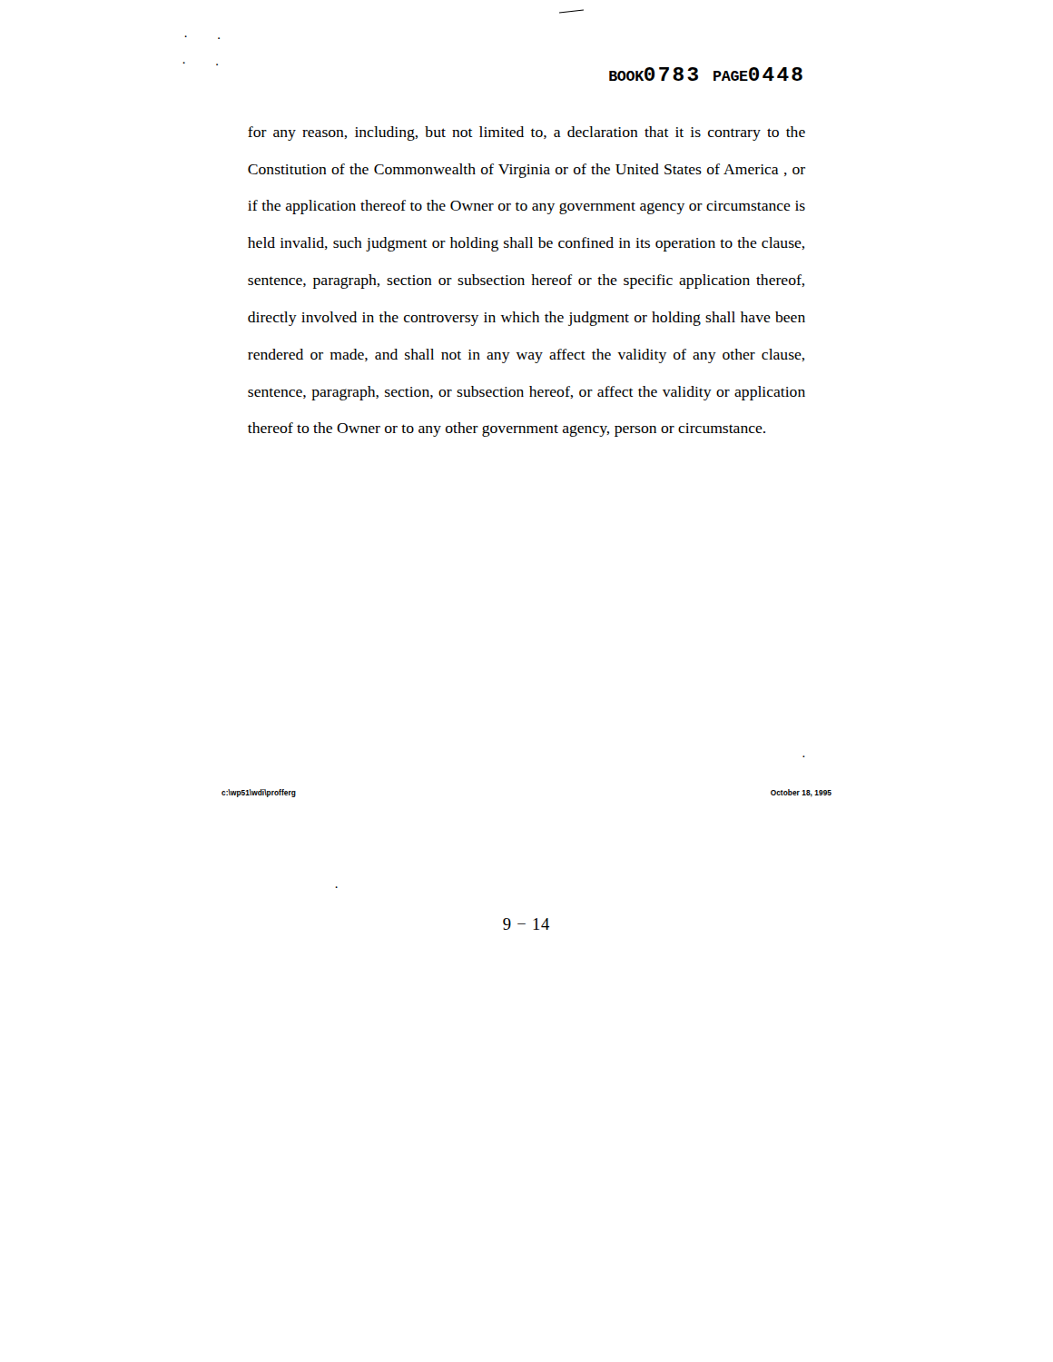. . . .
BOOK 0783 PAGE 0448
for any reason, including, but not limited to, a declaration that it is contrary to the Constitution of the Commonwealth of Virginia or of the United States of America , or if the application thereof to the Owner or to any government agency or circumstance is held invalid, such judgment or holding shall be confined in its operation to the clause, sentence, paragraph, section or subsection hereof or the specific application thereof, directly involved in the controversy in which the judgment or holding shall have been rendered or made, and shall not in any way affect the validity of any other clause, sentence, paragraph, section, or subsection hereof, or affect the validity or application thereof to the Owner or to any other government agency, person or circumstance.
.
c:\wp51\wdi\profferg
October 18, 1995
.
9 − 14